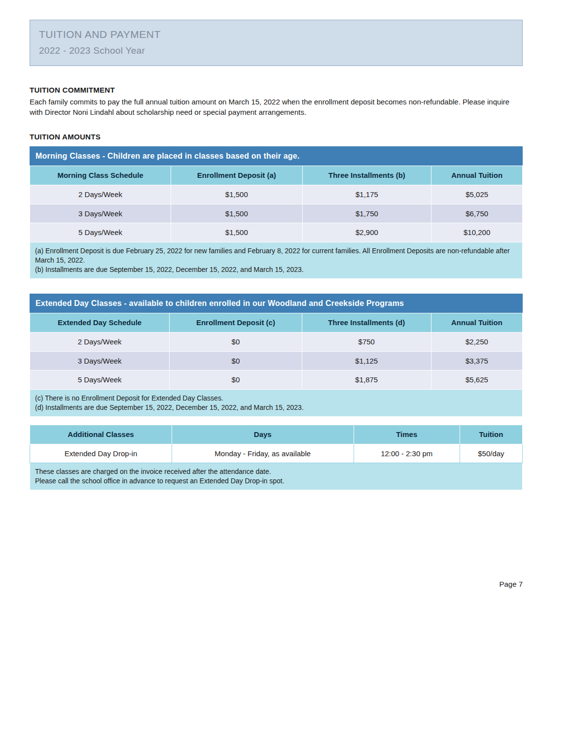TUITION AND PAYMENT
2022 - 2023 School Year
TUITION COMMITMENT
Each family commits to pay the full annual tuition amount on March 15, 2022 when the enrollment deposit becomes non-refundable. Please inquire with Director Noni Lindahl about scholarship need or special payment arrangements.
TUITION AMOUNTS
Morning Classes - Children are placed in classes based on their age.
| Morning Class Schedule | Enrollment Deposit (a) | Three Installments (b) | Annual Tuition |
| --- | --- | --- | --- |
| 2 Days/Week | $1,500 | $1,175 | $5,025 |
| 3 Days/Week | $1,500 | $1,750 | $6,750 |
| 5 Days/Week | $1,500 | $2,900 | $10,200 |
| (a) Enrollment Deposit is due February 25, 2022 for new families and February 8, 2022 for current families. All Enrollment Deposits are non-refundable after March 15, 2022. (b) Installments are due September 15, 2022, December 15, 2022, and March 15, 2023. |
Extended Day Classes - available to children enrolled in our Woodland and Creekside Programs
| Extended Day Schedule | Enrollment Deposit (c) | Three Installments (d) | Annual Tuition |
| --- | --- | --- | --- |
| 2 Days/Week | $0 | $750 | $2,250 |
| 3 Days/Week | $0 | $1,125 | $3,375 |
| 5 Days/Week | $0 | $1,875 | $5,625 |
| (c) There is no Enrollment Deposit for Extended Day Classes. (d) Installments are due September 15, 2022, December 15, 2022, and March 15, 2023. |
| Additional Classes | Days | Times | Tuition |
| --- | --- | --- | --- |
| Extended Day Drop-in | Monday - Friday, as available | 12:00 - 2:30 pm | $50/day |
| These classes are charged on the invoice received after the attendance date. Please call the school office in advance to request an Extended Day Drop-in spot. |
Page 7